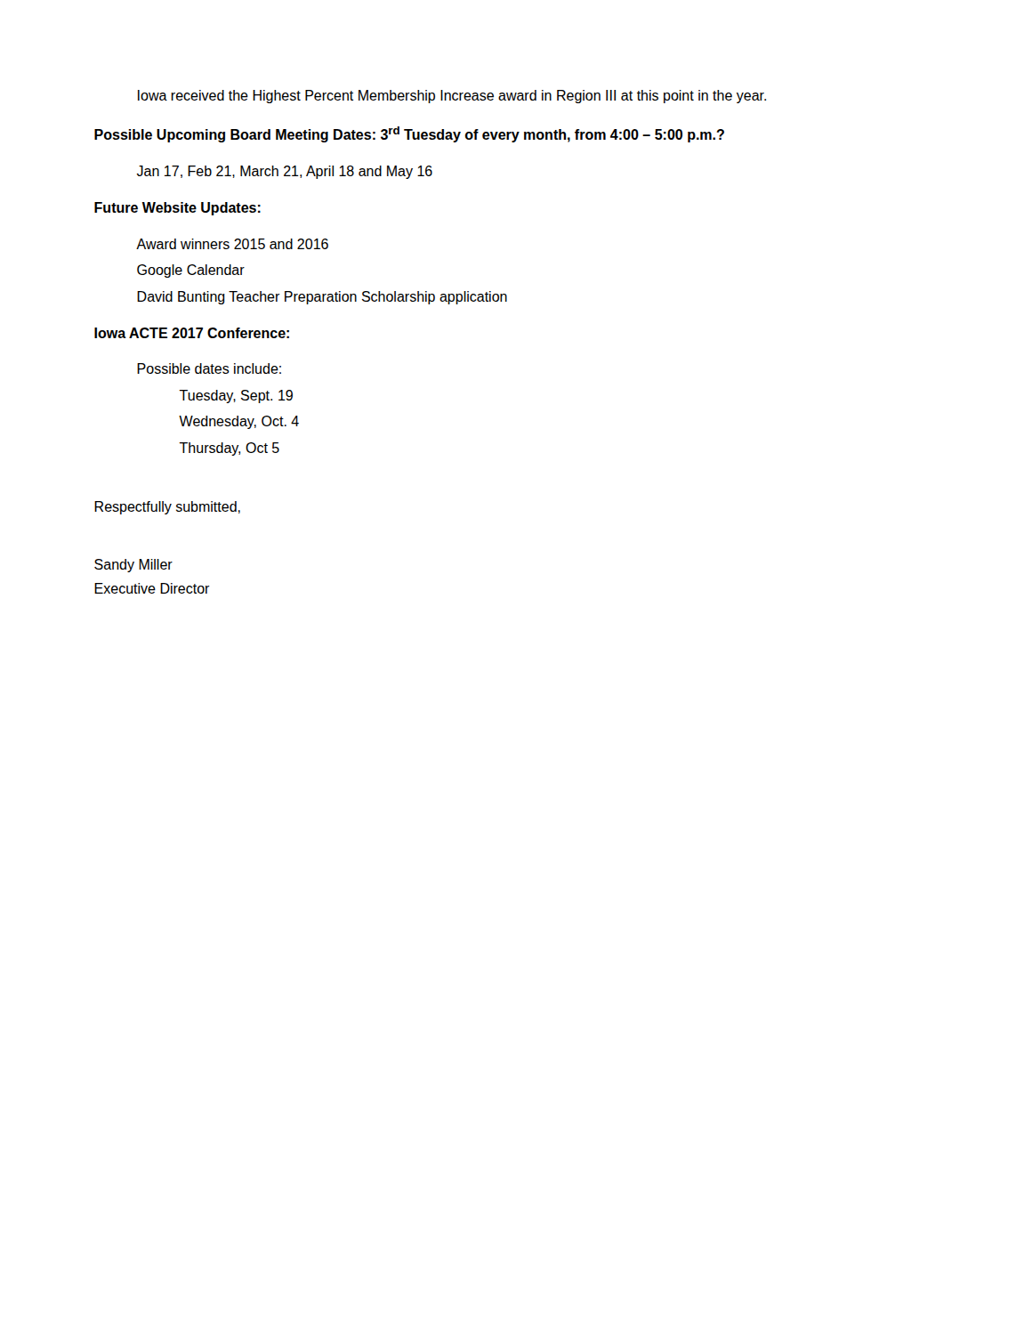Iowa received the Highest Percent Membership Increase award in Region III at this point in the year.
Possible Upcoming Board Meeting Dates: 3rd Tuesday of every month, from 4:00 – 5:00 p.m.?
Jan 17, Feb 21, March 21, April 18 and May 16
Future Website Updates:
Award winners 2015 and 2016
Google Calendar
David Bunting Teacher Preparation Scholarship application
Iowa ACTE 2017 Conference:
Possible dates include:
Tuesday, Sept. 19
Wednesday, Oct. 4
Thursday, Oct 5
Respectfully submitted,
Sandy Miller
Executive Director